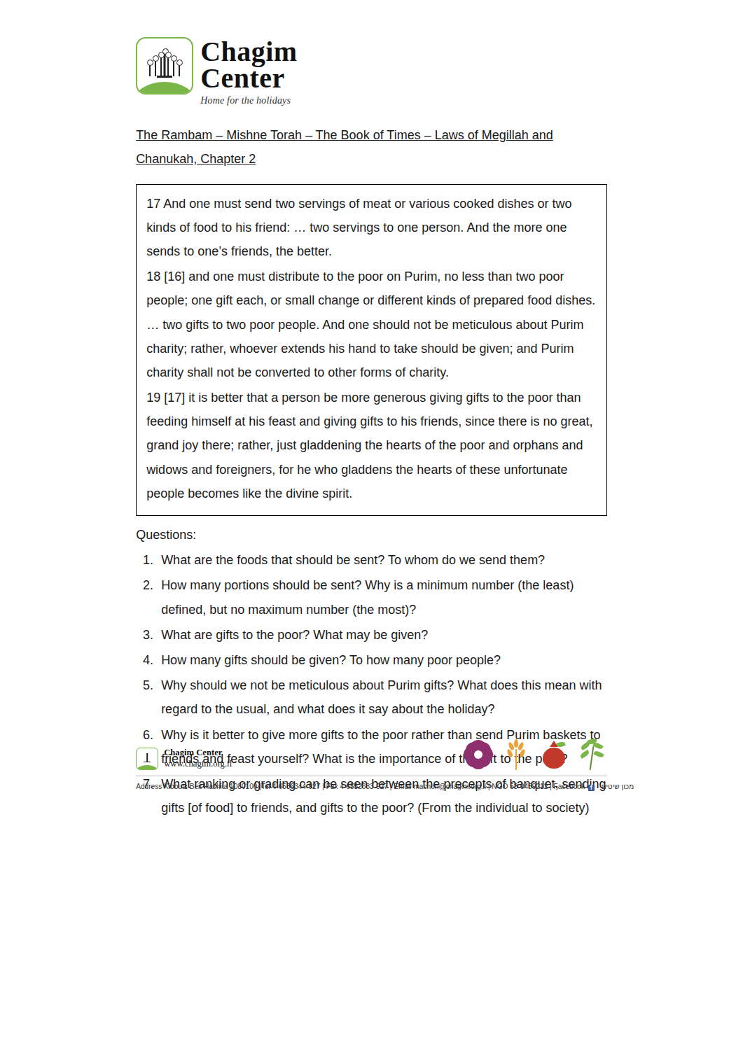Chagim Center Home for the holidays
The Rambam – Mishne Torah – The Book of Times – Laws of Megillah and Chanukah, Chapter 2
17 And one must send two servings of meat or various cooked dishes or two kinds of food to his friend: … two servings to one person. And the more one sends to one’s friends, the better.
18 [16] and one must distribute to the poor on Purim, no less than two poor people; one gift each, or small change or different kinds of prepared food dishes. … two gifts to two poor people. And one should not be meticulous about Purim charity; rather, whoever extends his hand to take should be given; and Purim charity shall not be converted to other forms of charity.
19 [17] it is better that a person be more generous giving gifts to the poor than feeding himself at his feast and giving gifts to his friends, since there is no great, grand joy there; rather, just gladdening the hearts of the poor and orphans and widows and foreigners, for he who gladdens the hearts of these unfortunate people becomes like the divine spirit.
Questions:
What are the foods that should be sent? To whom do we send them?
How many portions should be sent? Why is a minimum number (the least) defined, but no maximum number (the most)?
What are gifts to the poor? What may be given?
How many gifts should be given? To how many poor people?
Why should we not be meticulous about Purim gifts? What does this mean with regard to the usual, and what does it say about the holiday?
Why is it better to give more gifts to the poor rather than send Purim baskets to friends and feast yourself? What is the importance of the gift to the poor?
What ranking or grading can be seen between the precepts of banquet, sending gifts [of food] to friends, and gifts to the poor? (From the individual to society)
Chagim Center
www.chagim.org.il
Address Kibbutz Beit Hashita 1080100 |Tel 4-6536344-927 | Fax 4-6532683-927 | Email machon@chagim.org.il | NGO 58-0459212 | Facebook f
מכון שיטים